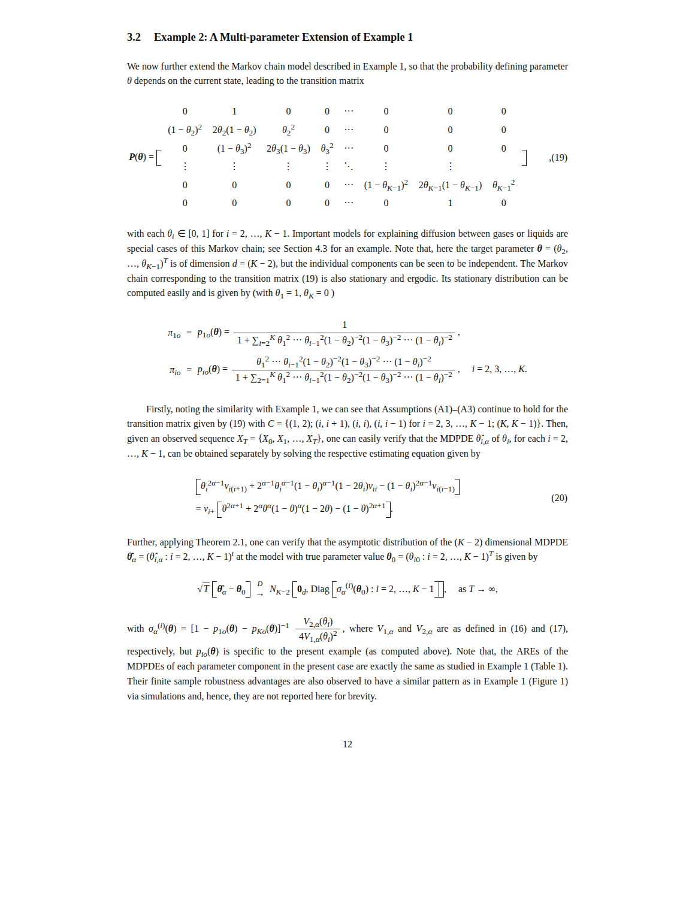3.2 Example 2: A Multi-parameter Extension of Example 1
We now further extend the Markov chain model described in Example 1, so that the probability defining parameter θ depends on the current state, leading to the transition matrix
| P ( θ ) = / 0 / 1 / 0 / 0 / ··· / 0 / 0 / 0 / / (1 − θ 2 ) 2 / 2 θ 2 (1 − θ 2 ) / θ 2 2 / 0 / ··· / 0 / 0 / 0 / / 0 / (1 − θ 3 ) 2 / 2 θ 3 (1 − θ 3 ) / θ 3 2 / ··· / 0 / 0 / 0 / / ⋮ / ⋮ / ⋮ / ⋮ / ⋱ / ⋮ / ⋮ / / / 0 / 0 / 0 / 0 / ··· / (1 − θ K −1 ) 2 / 2 θ K −1 (1 − θ K −1 ) / θ K −1 2 / / 0 / 0 / 0 / 0 / ··· / 0 / 1 / 0 / | ,(19) |
with each θi ∈ [0, 1] for i = 2, …, K − 1. Important models for explaining diffusion between gases or liquids are special cases of this Markov chain; see Section 4.3 for an example. Note that, here the target parameter θ = (θ2, …, θK−1)T is of dimension d = (K − 2), but the individual components can be seen to be independent. The Markov chain corresponding to the transition matrix (19) is also stationary and ergodic. Its stationary distribution can be computed easily and is given by (with θ1 = 1, θK = 0 )
| π 1 o | = | p 1 o ( θ ) = 1 1 + ∑ i =2 K θ 1 2 ··· θ i −1 2 (1 − θ 2 ) −2 (1 − θ 3 ) −2 ··· (1 − θ i ) −2 , |
| π io | = | p io ( θ ) = θ 1 2 ··· θ i −1 2 (1 − θ 2 ) −2 (1 − θ 3 ) −2 ··· (1 − θ i ) −2 1 + ∑ 2=1 K θ 1 2 ··· θ i −1 2 (1 − θ 2 ) −2 (1 − θ 3 ) −2 ··· (1 − θ i ) −2 , i = 2, 3, …, K . |
Firstly, noting the similarity with Example 1, we can see that Assumptions (A1)–(A3) continue to hold for the transition matrix given by (19) with C = {(1, 2); (i, i + 1), (i, i), (i, i − 1) for i = 2, 3, …, K − 1; (K, K − 1)}. Then, given an observed sequence XT = {X0, X1, …, XT}, one can easily verify that the MDPDE θ̂i,α of θi, for each i = 2, …, K − 1, can be obtained separately by solving the respective estimating equation given by
| / θ i 2 α −1 ν i ( i +1) + 2 α −1 θ i α −1 (1 − θ i ) α −1 (1 − 2 θ i ) ν ii − (1 − θ i ) 2 α −1 ν i ( i −1) / / = ν i + θ 2 α +1 + 2 α θ α (1 − θ ) α (1 − 2 θ ) − (1 − θ ) 2 α +1 . / | (20) |
Further, applying Theorem 2.1, one can verify that the asymptotic distribution of the (K − 2) dimensional MDPDE θ̂α = (θ̂i,α : i = 2, …, K − 1)t at the model with true parameter value θ0 = (θi0 : i = 2, …, K − 1)T is given by
√T θ̂α − θ0 D→ NK−2 0d, Diag σα(i)(θ0) : i = 2, …, K − 1 , as T → ∞,
with σα(i)(θ) = [1 − p1o(θ) − pKo(θ)]−1 V2,α(θi) 4V1,α(θi)2 , where V1,α and V2,α are as defined in (16) and (17), respectively, but pio(θ) is specific to the present example (as computed above). Note that, the AREs of the MDPDEs of each parameter component in the present case are exactly the same as studied in Example 1 (Table 1). Their finite sample robustness advantages are also observed to have a similar pattern as in Example 1 (Figure 1) via simulations and, hence, they are not reported here for brevity.
12